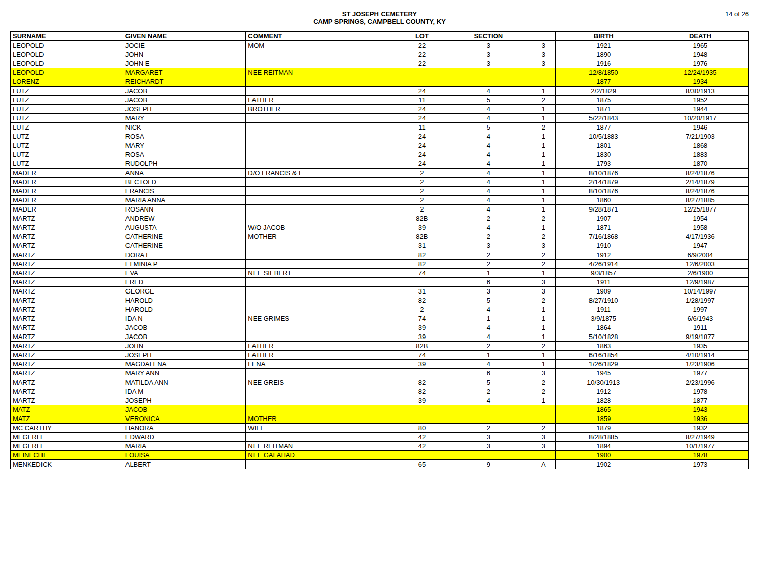14 of 26 ST JOSEPH CEMETERY
CAMP SPRINGS, CAMPBELL COUNTY, KY
| SURNAME | GIVEN NAME | COMMENT | LOT | SECTION | | BIRTH | DEATH |
| --- | --- | --- | --- | --- | --- | --- | --- |
| LEOPOLD | JOCIE | MOM | 22 | 3 | 3 | 1921 | 1965 |
| LEOPOLD | JOHN | | 22 | 3 | 3 | 1890 | 1948 |
| LEOPOLD | JOHN E | | 22 | 3 | 3 | 1916 | 1976 |
| LEOPOLD | MARGARET | NEE REITMAN | | | | 12/8/1850 | 12/24/1935 |
| LORENZ | REICHARDT | | | | | 1877 | 1934 |
| LUTZ | JACOB | | 24 | 4 | 1 | 2/2/1829 | 8/30/1913 |
| LUTZ | JACOB | FATHER | 11 | 5 | 2 | 1875 | 1952 |
| LUTZ | JOSEPH | BROTHER | 24 | 4 | 1 | 1871 | 1944 |
| LUTZ | MARY | | 24 | 4 | 1 | 5/22/1843 | 10/20/1917 |
| LUTZ | NICK | | 11 | 5 | 2 | 1877 | 1946 |
| LUTZ | ROSA | | 24 | 4 | 1 | 10/5/1883 | 7/21/1903 |
| LUTZ | MARY | | 24 | 4 | 1 | 1801 | 1868 |
| LUTZ | ROSA | | 24 | 4 | 1 | 1830 | 1883 |
| LUTZ | RUDOLPH | | 24 | 4 | 1 | 1793 | 1870 |
| MADER | ANNA | D/O FRANCIS & E | 2 | 4 | 1 | 8/10/1876 | 8/24/1876 |
| MADER | BECTOLD | | 2 | 4 | 1 | 2/14/1879 | 2/14/1879 |
| MADER | FRANCIS | | 2 | 4 | 1 | 8/10/1876 | 8/24/1876 |
| MADER | MARIA ANNA | | 2 | 4 | 1 | 1860 | 8/27/1885 |
| MADER | ROSANN | | 2 | 4 | 1 | 9/28/1871 | 12/25/1877 |
| MARTZ | ANDREW | | 82B | 2 | 2 | 1907 | 1954 |
| MARTZ | AUGUSTA | W/O JACOB | 39 | 4 | 1 | 1871 | 1958 |
| MARTZ | CATHERINE | MOTHER | 82B | 2 | 2 | 7/16/1868 | 4/17/1936 |
| MARTZ | CATHERINE | | 31 | 3 | 3 | 1910 | 1947 |
| MARTZ | DORA E | | 82 | 2 | 2 | 1912 | 6/9/2004 |
| MARTZ | ELMINIA P | | 82 | 2 | 2 | 4/26/1914 | 12/6/2003 |
| MARTZ | EVA | NEE SIEBERT | 74 | 1 | 1 | 9/3/1857 | 2/6/1900 |
| MARTZ | FRED | | | 6 | 3 | 1911 | 12/9/1987 |
| MARTZ | GEORGE | | 31 | 3 | 3 | 1909 | 10/14/1997 |
| MARTZ | HAROLD | | 82 | 5 | 2 | 8/27/1910 | 1/28/1997 |
| MARTZ | HAROLD | | 2 | 4 | 1 | 1911 | 1997 |
| MARTZ | IDA N | NEE GRIMES | 74 | 1 | 1 | 3/9/1875 | 6/6/1943 |
| MARTZ | JACOB | | 39 | 4 | 1 | 1864 | 1911 |
| MARTZ | JACOB | | 39 | 4 | 1 | 5/10/1828 | 9/19/1877 |
| MARTZ | JOHN | FATHER | 82B | 2 | 2 | 1863 | 1935 |
| MARTZ | JOSEPH | FATHER | 74 | 1 | 1 | 6/16/1854 | 4/10/1914 |
| MARTZ | MAGDALENA | LENA | 39 | 4 | 1 | 1/26/1829 | 1/23/1906 |
| MARTZ | MARY ANN | | | 6 | 3 | 1945 | 1977 |
| MARTZ | MATILDA ANN | NEE GREIS | 82 | 5 | 2 | 10/30/1913 | 2/23/1996 |
| MARTZ | IDA M | | 82 | 2 | 2 | 1912 | 1978 |
| MARTZ | JOSEPH | | 39 | 4 | 1 | 1828 | 1877 |
| MATZ | JACOB | | | | | 1865 | 1943 |
| MATZ | VERONICA | MOTHER | | | | 1859 | 1936 |
| MC CARTHY | HANORA | WIFE | 80 | 2 | 2 | 1879 | 1932 |
| MEGERLE | EDWARD | | 42 | 3 | 3 | 8/28/1885 | 8/27/1949 |
| MEGERLE | MARIA | NEE REITMAN | 42 | 3 | 3 | 1894 | 10/1/1977 |
| MEINECHE | LOUISA | NEE GALAHAD | | | | 1900 | 1978 |
| MENKEDICK | ALBERT | | 65 | 9 | A | 1902 | 1973 |